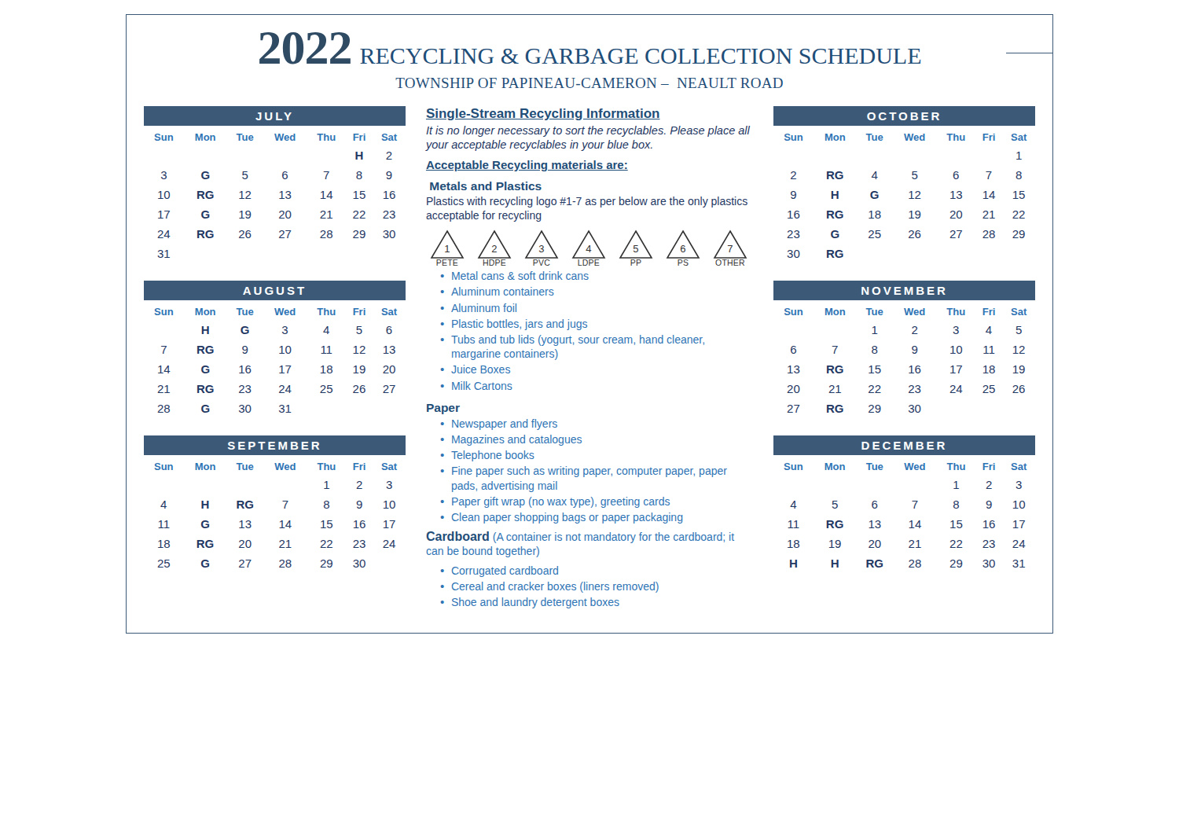2022 RECYCLING & GARBAGE COLLECTION SCHEDULE
TOWNSHIP OF PAPINEAU-CAMERON – NEAULT ROAD
JULY
| Sun | Mon | Tue | Wed | Thu | Fri | Sat |
| --- | --- | --- | --- | --- | --- | --- |
| | | | | | H | 2 |
| 3 | G | 5 | 6 | 7 | 8 | 9 |
| 10 | RG | 12 | 13 | 14 | 15 | 16 |
| 17 | G | 19 | 20 | 21 | 22 | 23 |
| 24 | RG | 26 | 27 | 28 | 29 | 30 |
| 31 | | | | | | |
AUGUST
| Sun | Mon | Tue | Wed | Thu | Fri | Sat |
| --- | --- | --- | --- | --- | --- | --- |
| | H | G | 3 | 4 | 5 | 6 |
| 7 | RG | 9 | 10 | 11 | 12 | 13 |
| 14 | G | 16 | 17 | 18 | 19 | 20 |
| 21 | RG | 23 | 24 | 25 | 26 | 27 |
| 28 | G | 30 | 31 | | | |
SEPTEMBER
| Sun | Mon | Tue | Wed | Thu | Fri | Sat |
| --- | --- | --- | --- | --- | --- | --- |
| | | | | 1 | 2 | 3 |
| 4 | H | RG | 7 | 8 | 9 | 10 |
| 11 | G | 13 | 14 | 15 | 16 | 17 |
| 18 | RG | 20 | 21 | 22 | 23 | 24 |
| 25 | G | 27 | 28 | 29 | 30 | |
Single-Stream Recycling Information
It is no longer necessary to sort the recyclables. Please place all your acceptable recyclables in your blue box.
Acceptable Recycling materials are:
Metals and Plastics
Plastics with recycling logo #1-7 as per below are the only plastics acceptable for recycling
1
PETE
2
HDPE
3
PVC
4
LDPE
5
PP
6
PS
7
OTHER
Metal cans & soft drink cans
Aluminum containers
Aluminum foil
Plastic bottles, jars and jugs
Tubs and tub lids (yogurt, sour cream, hand cleaner, margarine containers)
Juice Boxes
Milk Cartons
Paper
Newspaper and flyers
Magazines and catalogues
Telephone books
Fine paper such as writing paper, computer paper, paper pads, advertising mail
Paper gift wrap (no wax type), greeting cards
Clean paper shopping bags or paper packaging
Cardboard (A container is not mandatory for the cardboard; it can be bound together)
Corrugated cardboard
Cereal and cracker boxes (liners removed)
Shoe and laundry detergent boxes
OCTOBER
| Sun | Mon | Tue | Wed | Thu | Fri | Sat |
| --- | --- | --- | --- | --- | --- | --- |
| | | | | | | 1 |
| 2 | RG | 4 | 5 | 6 | 7 | 8 |
| 9 | H | G | 12 | 13 | 14 | 15 |
| 16 | RG | 18 | 19 | 20 | 21 | 22 |
| 23 | G | 25 | 26 | 27 | 28 | 29 |
| 30 | RG | | | | | |
NOVEMBER
| Sun | Mon | Tue | Wed | Thu | Fri | Sat |
| --- | --- | --- | --- | --- | --- | --- |
| | | 1 | 2 | 3 | 4 | 5 |
| 6 | 7 | 8 | 9 | 10 | 11 | 12 |
| 13 | RG | 15 | 16 | 17 | 18 | 19 |
| 20 | 21 | 22 | 23 | 24 | 25 | 26 |
| 27 | RG | 29 | 30 | | | |
DECEMBER
| Sun | Mon | Tue | Wed | Thu | Fri | Sat |
| --- | --- | --- | --- | --- | --- | --- |
| | | | | 1 | 2 | 3 |
| 4 | 5 | 6 | 7 | 8 | 9 | 10 |
| 11 | RG | 13 | 14 | 15 | 16 | 17 |
| 18 | 19 | 20 | 21 | 22 | 23 | 24 |
| H | H | RG | 28 | 29 | 30 | 31 |